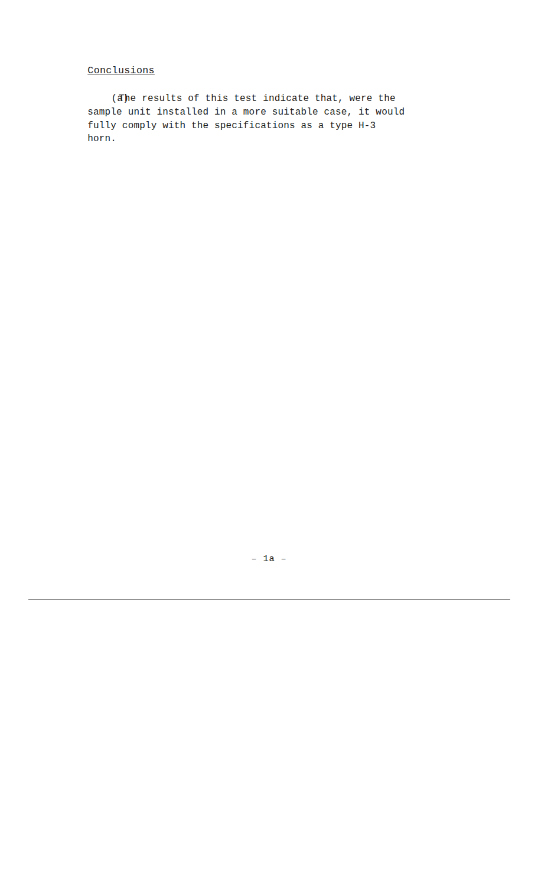Conclusions
(a) The results of this test indicate that, were the sample unit installed in a more suitable case, it would fully comply with the specifications as a type H‑3 horn.
– 1a –